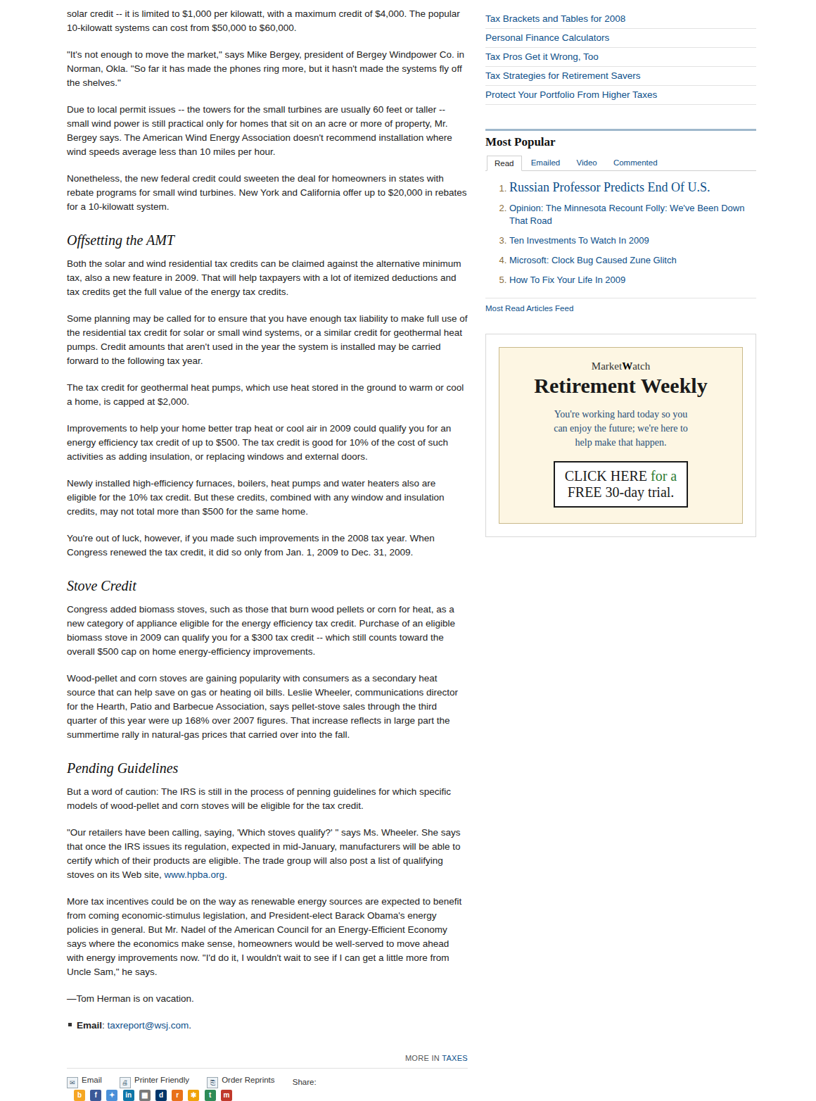solar credit -- it is limited to $1,000 per kilowatt, with a maximum credit of $4,000. The popular 10-kilowatt systems can cost from $50,000 to $60,000.
"It's not enough to move the market," says Mike Bergey, president of Bergey Windpower Co. in Norman, Okla. "So far it has made the phones ring more, but it hasn't made the systems fly off the shelves."
Due to local permit issues -- the towers for the small turbines are usually 60 feet or taller -- small wind power is still practical only for homes that sit on an acre or more of property, Mr. Bergey says. The American Wind Energy Association doesn't recommend installation where wind speeds average less than 10 miles per hour.
Nonetheless, the new federal credit could sweeten the deal for homeowners in states with rebate programs for small wind turbines. New York and California offer up to $20,000 in rebates for a 10-kilowatt system.
Offsetting the AMT
Both the solar and wind residential tax credits can be claimed against the alternative minimum tax, also a new feature in 2009. That will help taxpayers with a lot of itemized deductions and tax credits get the full value of the energy tax credits.
Some planning may be called for to ensure that you have enough tax liability to make full use of the residential tax credit for solar or small wind systems, or a similar credit for geothermal heat pumps. Credit amounts that aren't used in the year the system is installed may be carried forward to the following tax year.
The tax credit for geothermal heat pumps, which use heat stored in the ground to warm or cool a home, is capped at $2,000.
Improvements to help your home better trap heat or cool air in 2009 could qualify you for an energy efficiency tax credit of up to $500. The tax credit is good for 10% of the cost of such activities as adding insulation, or replacing windows and external doors.
Newly installed high-efficiency furnaces, boilers, heat pumps and water heaters also are eligible for the 10% tax credit. But these credits, combined with any window and insulation credits, may not total more than $500 for the same home.
You're out of luck, however, if you made such improvements in the 2008 tax year. When Congress renewed the tax credit, it did so only from Jan. 1, 2009 to Dec. 31, 2009.
Stove Credit
Congress added biomass stoves, such as those that burn wood pellets or corn for heat, as a new category of appliance eligible for the energy efficiency tax credit. Purchase of an eligible biomass stove in 2009 can qualify you for a $300 tax credit -- which still counts toward the overall $500 cap on home energy-efficiency improvements.
Wood-pellet and corn stoves are gaining popularity with consumers as a secondary heat source that can help save on gas or heating oil bills. Leslie Wheeler, communications director for the Hearth, Patio and Barbecue Association, says pellet-stove sales through the third quarter of this year were up 168% over 2007 figures. That increase reflects in large part the summertime rally in natural-gas prices that carried over into the fall.
Pending Guidelines
But a word of caution: The IRS is still in the process of penning guidelines for which specific models of wood-pellet and corn stoves will be eligible for the tax credit.
"Our retailers have been calling, saying, 'Which stoves qualify?' " says Ms. Wheeler. She says that once the IRS issues its regulation, expected in mid-January, manufacturers will be able to certify which of their products are eligible. The trade group will also post a list of qualifying stoves on its Web site, www.hpba.org.
More tax incentives could be on the way as renewable energy sources are expected to benefit from coming economic-stimulus legislation, and President-elect Barack Obama's energy policies in general. But Mr. Nadel of the American Council for an Energy-Efficient Economy says where the economics make sense, homeowners would be well-served to move ahead with energy improvements now. "I'd do it, I wouldn't wait to see if I can get a little more from Uncle Sam," he says.
—Tom Herman is on vacation.
Email: taxreport@wsj.com.
MORE IN TAXES
✉Email 🖨Printer Friendly ⎘Order Reprints Share: b f ✦ in ▦ d r ✱ t m
Tax Brackets and Tables for 2008
Personal Finance Calculators
Tax Pros Get it Wrong, Too
Tax Strategies for Retirement Savers
Protect Your Portfolio From Higher Taxes
Most Popular
Read Emailed Video Commented
Russian Professor Predicts End Of U.S.
Opinion: The Minnesota Recount Folly: We've Been Down That Road
Ten Investments To Watch In 2009
Microsoft: Clock Bug Caused Zune Glitch
How To Fix Your Life In 2009
Most Read Articles Feed
MarketWatch
Retirement Weekly
You're working hard today so you
can enjoy the future; we're here to
help make that happen.
CLICK HERE for a
FREE 30-day trial.